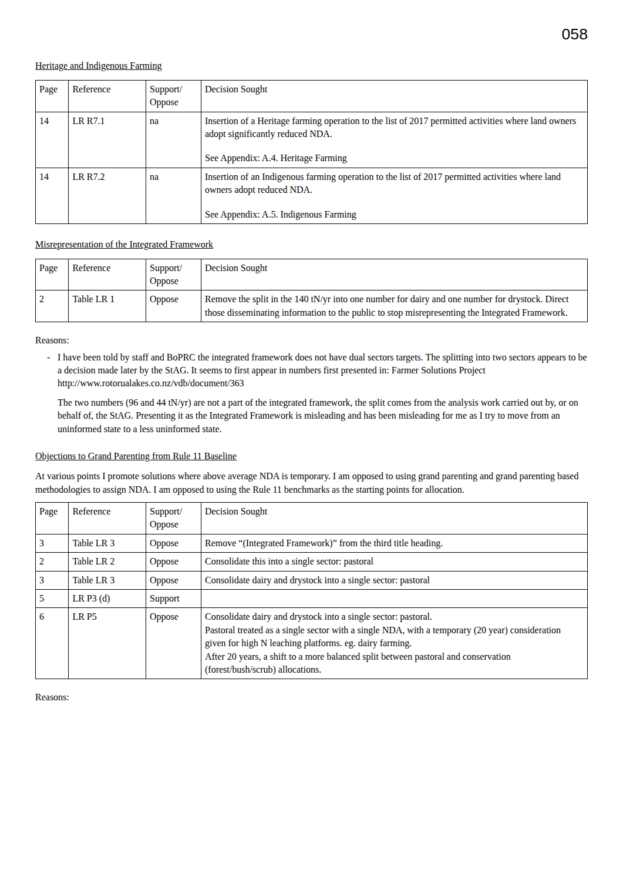058
Heritage and Indigenous Farming
| Page | Reference | Support/ Oppose | Decision Sought |
| --- | --- | --- | --- |
| 14 | LR R7.1 | na | Insertion of a Heritage farming operation to the list of 2017 permitted activities where land owners adopt significantly reduced NDA. See Appendix: A.4. Heritage Farming |
| 14 | LR R7.2 | na | Insertion of an Indigenous farming operation to the list of 2017 permitted activities where land owners adopt reduced NDA. See Appendix: A.5. Indigenous Farming |
Misrepresentation of the Integrated Framework
| Page | Reference | Support/ Oppose | Decision Sought |
| --- | --- | --- | --- |
| 2 | Table LR 1 | Oppose | Remove the split in the 140 tN/yr into one number for dairy and one number for drystock. Direct those disseminating information to the public to stop misrepresenting the Integrated Framework. |
Reasons:
I have been told by staff and BoPRC the integrated framework does not have dual sectors targets. The splitting into two sectors appears to be a decision made later by the StAG. It seems to first appear in numbers first presented in: Farmer Solutions Project
http://www.rotorualakes.co.nz/vdb/document/363
The two numbers (96 and 44 tN/yr) are not a part of the integrated framework, the split comes from the analysis work carried out by, or on behalf of, the StAG. Presenting it as the Integrated Framework is misleading and has been misleading for me as I try to move from an uninformed state to a less uninformed state.
Objections to Grand Parenting from Rule 11 Baseline
At various points I promote solutions where above average NDA is temporary. I am opposed to using grand parenting and grand parenting based methodologies to assign NDA. I am opposed to using the Rule 11 benchmarks as the starting points for allocation.
| Page | Reference | Support/ Oppose | Decision Sought |
| --- | --- | --- | --- |
| 3 | Table LR 3 | Oppose | Remove “(Integrated Framework)” from the third title heading. |
| 2 | Table LR 2 | Oppose | Consolidate this into a single sector: pastoral |
| 3 | Table LR 3 | Oppose | Consolidate dairy and drystock into a single sector: pastoral |
| 5 | LR P3 (d) | Support | |
| 6 | LR P5 | Oppose | Consolidate dairy and drystock into a single sector: pastoral. Pastoral treated as a single sector with a single NDA, with a temporary (20 year) consideration given for high N leaching platforms. eg. dairy farming. After 20 years, a shift to a more balanced split between pastoral and conservation (forest/bush/scrub) allocations. |
Reasons: